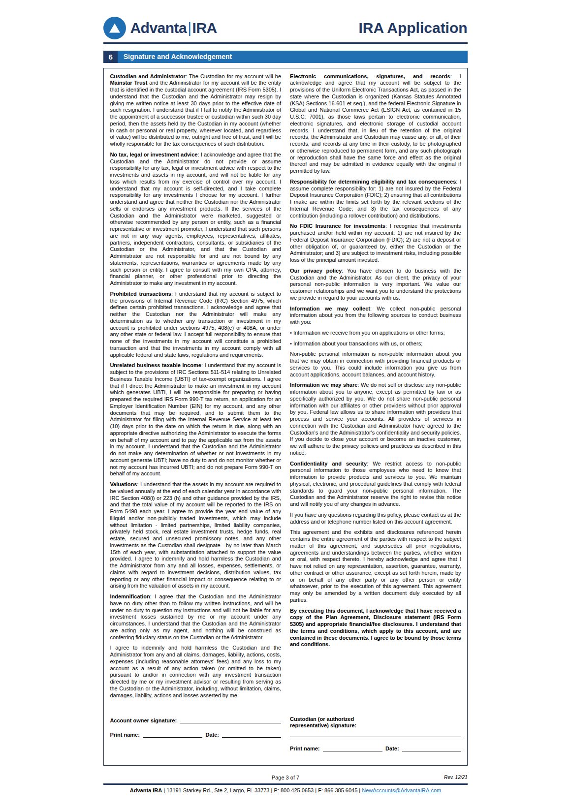Advanta|IRA
IRA Application
6
Signature and Acknowledgement
Custodian and Administrator: The Custodian for my account will be Mainstar Trust and the Administrator for my account will be the entity that is identified in the custodial account agreement (IRS Form 5305). I understand that the Custodian and the Administrator may resign by giving me written notice at least 30 days prior to the effective date of such resignation. I understand that if I fail to notify the Administrator of the appointment of a successor trustee or custodian within such 30 day period, then the assets held by the Custodian in my account (whether in cash or personal or real property, wherever located, and regardless of value) will be distributed to me, outright and free of trust, and I will be wholly responsible for the tax consequences of such distribution.
No tax, legal or investment advice: I acknowledge and agree that the Custodian and the Administrator do not provide or assume responsibility for any tax, legal or investment advice with respect to the investments and assets in my account, and will not be liable for any loss which results from my exercise of control over my account. I understand that my account is self-directed, and I take complete responsibility for any investments I choose for my account. I further understand and agree that neither the Custodian nor the Administrator sells or endorses any investment products. If the services of the Custodian and the Administrator were marketed, suggested or otherwise recommended by any person or entity, such as a financial representative or investment promoter, I understand that such persons are not in any way agents, employees, representatives, affiliates, partners, independent contractors, consultants, or subsidiaries of the Custodian or the Administrator, and that the Custodian and Administrator are not responsible for and are not bound by any statements, representations, warranties or agreements made by any such person or entity. I agree to consult with my own CPA, attorney, financial planner, or other professional prior to directing the Administrator to make any investment in my account.
Prohibited transactions: I understand that my account is subject to the provisions of Internal Revenue Code (IRC) Section 4975, which defines certain prohibited transactions. I acknowledge and agree that neither the Custodian nor the Administrator will make any determination as to whether any transaction or investment in my account is prohibited under sections 4975, 408(e) or 408A, or under any other state or federal law. I accept full responsibility to ensure that none of the investments in my account will constitute a prohibited transaction and that the investments in my account comply with all applicable federal and state laws, regulations and requirements.
Unrelated business taxable income: I understand that my account is subject to the provisions of IRC Sections 511-514 relating to Unrelated Business Taxable Income (UBTI) of tax-exempt organizations. I agree that if I direct the Administrator to make an investment in my account which generates UBTI, I will be responsible for preparing or having prepared the required IRS Form 990-T tax return, an application for an Employer Identification Number (EIN) for my account, and any other documents that may be required, and to submit them to the Administrator for filing with the Internal Revenue Service at least ten (10) days prior to the date on which the return is due, along with an appropriate directive authorizing the Administrator to execute the forms on behalf of my account and to pay the applicable tax from the assets in my account. I understand that the Custodian and the Administrator do not make any determination of whether or not investments in my account generate UBTI; have no duty to and do not monitor whether or not my account has incurred UBTI; and do not prepare Form 990-T on behalf of my account.
Valuations: I understand that the assets in my account are required to be valued annually at the end of each calendar year in accordance with IRC Section 408(i) or 223 (h) and other guidance provided by the IRS, and that the total value of my account will be reported to the IRS on Form 5498 each year. I agree to provide the year end value of any illiquid and/or non-publicly traded investments, which may include without limitation - limited partnerships, limited liability companies, privately held stock, real estate investment trusts, hedge funds, real estate, secured and unsecured promissory notes, and any other investments as the Custodian shall designate - by no later than March 15th of each year, with substantiation attached to support the value provided. I agree to indemnify and hold harmless the Custodian and the Administrator from any and all losses, expenses, settlements, or claims with regard to investment decisions, distribution values, tax reporting or any other financial impact or consequence relating to or arising from the valuation of assets in my account.
Indemnification: I agree that the Custodian and the Administrator have no duty other than to follow my written instructions, and will be under no duty to question my instructions and will not be liable for any investment losses sustained by me or my account under any circumstances. I understand that the Custodian and the Administrator are acting only as my agent, and nothing will be construed as conferring fiduciary status on the Custodian or the Administrator.
I agree to indemnify and hold harmless the Custodian and the Administrator from any and all claims, damages, liability, actions, costs, expenses (including reasonable attorneys' fees) and any loss to my account as a result of any action taken (or omitted to be taken) pursuant to and/or in connection with any investment transaction directed by me or my investment advisor or resulting from serving as the Custodian or the Administrator, including, without limitation, claims, damages, liability, actions and losses asserted by me.
Electronic communications, signatures, and records: I acknowledge and agree that my account will be subject to the provisions of the Uniform Electronic Transactions Act, as passed in the state where the Custodian is organized (Kansas Statutes Annotated (KSA) Sections 16-601 et seq.), and the federal Electronic Signature in Global and National Commerce Act (ESIGN Act, as contained in 15 U.S.C. 7001), as those laws pertain to electronic communication, electronic signatures, and electronic storage of custodial account records. I understand that, in lieu of the retention of the original records, the Administrator and Custodian may cause any, or all, of their records, and records at any time in their custody, to be photographed or otherwise reproduced to permanent form, and any such photograph or reproduction shall have the same force and effect as the original thereof and may be admitted in evidence equally with the original if permitted by law.
Responsibility for determining eligibility and tax consequences: I assume complete responsibility for: 1) are not insured by the Federal Deposit Insurance Corporation (FDIC); 2) ensuring that all contributions I make are within the limits set forth by the relevant sections of the Internal Revenue Code; and 3) the tax consequences of any contribution (including a rollover contribution) and distributions.
No FDIC Insurance for investments: I recognize that investments purchased and/or held within my account: 1) are not insured by the Federal Deposit Insurance Corporation (FDIC); 2) are not a deposit or other obligation of, or guaranteed by, either the Custodian or the Administrator; and 3) are subject to investment risks, including possible loss of the principal amount invested.
Our privacy policy: You have chosen to do business with the Custodian and the Administrator. As our client, the privacy of your personal non-public information is very important. We value our customer relationships and we want you to understand the protections we provide in regard to your accounts with us.
Information we may collect: We collect non-public personal information about you from the following sources to conduct business with you:
• Information we receive from you on applications or other forms;
• Information about your transactions with us, or others;
Non-public personal information is non-public information about you that we may obtain in connection with providing financial products or services to you. This could include information you give us from account applications, account balances, and account history.
Information we may share: We do not sell or disclose any non-public information about you to anyone, except as permitted by law or as specifically authorized by you. We do not share non-public personal information with our affiliates or other providers without prior approval by you. Federal law allows us to share information with providers that process and service your accounts. All providers of services in connection with the Custodian and Administrator have agreed to the Custodian's and the Administrator's confidentiality and security policies. If you decide to close your account or become an inactive customer, we will adhere to the privacy policies and practices as described in this notice.
Confidentiality and security: We restrict access to non-public personal information to those employees who need to know that information to provide products and services to you. We maintain physical, electronic, and procedural guidelines that comply with federal standards to guard your non-public personal information. The Custodian and the Administrator reserve the right to revise this notice and will notify you of any changes in advance.
If you have any questions regarding this policy, please contact us at the address and or telephone number listed on this account agreement.
This agreement and the exhibits and disclosures referenced herein contains the entire agreement of the parties with respect to the subject matter of this agreement, and supersedes all prior negotiations, agreements and understandings between the parties, whether written or oral, with respect thereto. I hereby acknowledge and agree that I have not relied on any representation, assertion, guarantee, warranty, other contract or other assurance, except as set forth herein, made by or on behalf of any other party or any other person or entity whatsoever, prior to the execution of this agreement. This agreement may only be amended by a written document duly executed by all parties.
By executing this document, I acknowledge that I have received a copy of the Plan Agreement, Disclosure statement (IRS Form 5305) and appropriate financial/fee disclosures. I understand that the terms and conditions, which apply to this account, and are contained in these documents. I agree to be bound by those terms and conditions.
Account owner signature:
Print name: Date:
Custodian (or authorized
representative) signature:
Print name: Date:
Page 3 of 7
Rev. 12/21
Advanta IRA | 13191 Starkey Rd., Ste 2, Largo, FL 33773 | P: 800.425.0653 | F: 866.385.6045 | NewAccounts@AdvantaIRA.com